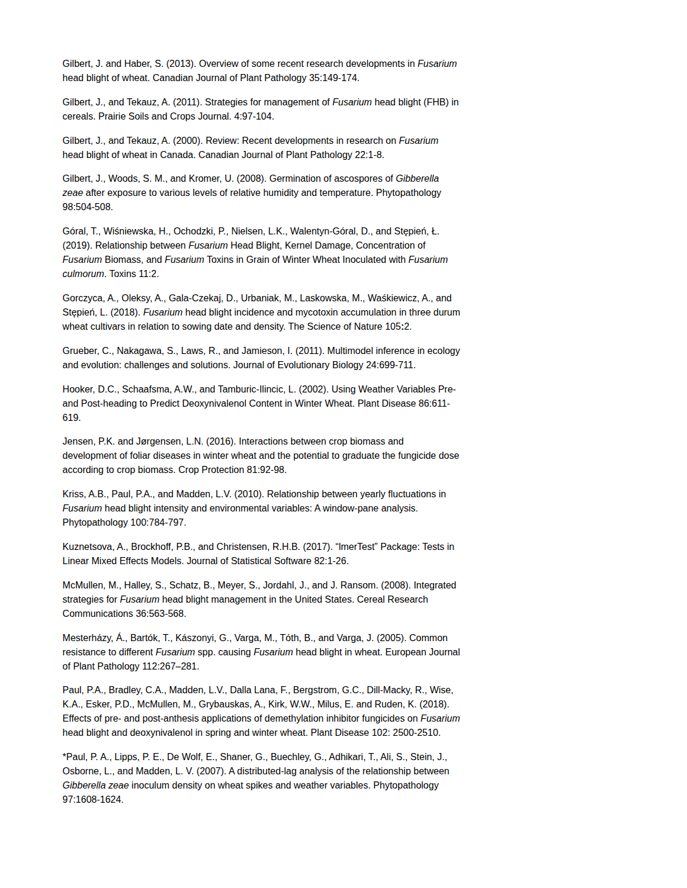Gilbert, J. and Haber, S. (2013). Overview of some recent research developments in Fusarium head blight of wheat. Canadian Journal of Plant Pathology 35:149-174.
Gilbert, J., and Tekauz, A. (2011). Strategies for management of Fusarium head blight (FHB) in cereals. Prairie Soils and Crops Journal. 4:97-104.
Gilbert, J., and Tekauz, A. (2000). Review: Recent developments in research on Fusarium head blight of wheat in Canada. Canadian Journal of Plant Pathology 22:1-8.
Gilbert, J., Woods, S. M., and Kromer, U. (2008). Germination of ascospores of Gibberella zeae after exposure to various levels of relative humidity and temperature. Phytopathology 98:504-508.
Góral, T., Wiśniewska, H., Ochodzki, P., Nielsen, L.K., Walentyn-Góral, D., and Stępień, Ł. (2019). Relationship between Fusarium Head Blight, Kernel Damage, Concentration of Fusarium Biomass, and Fusarium Toxins in Grain of Winter Wheat Inoculated with Fusarium culmorum. Toxins 11:2.
Gorczyca, A., Oleksy, A., Gala-Czekaj, D., Urbaniak, M., Laskowska, M., Waśkiewicz, A., and Stępień, L. (2018). Fusarium head blight incidence and mycotoxin accumulation in three durum wheat cultivars in relation to sowing date and density. The Science of Nature 105: 2.
Grueber, C., Nakagawa, S., Laws, R., and Jamieson, I. (2011). Multimodel inference in ecology and evolution: challenges and solutions. Journal of Evolutionary Biology 24:699-711.
Hooker, D.C., Schaafsma, A.W., and Tamburic-Ilincic, L. (2002). Using Weather Variables Pre- and Post-heading to Predict Deoxynivalenol Content in Winter Wheat. Plant Disease 86:611-619.
Jensen, P.K. and Jørgensen, L.N. (2016). Interactions between crop biomass and development of foliar diseases in winter wheat and the potential to graduate the fungicide dose according to crop biomass. Crop Protection 81:92-98.
Kriss, A.B., Paul, P.A., and Madden, L.V. (2010). Relationship between yearly fluctuations in Fusarium head blight intensity and environmental variables: A window-pane analysis. Phytopathology 100:784-797.
Kuznetsova, A., Brockhoff, P.B., and Christensen, R.H.B. (2017). “lmerTest” Package: Tests in Linear Mixed Effects Models. Journal of Statistical Software 82:1-26.
McMullen, M., Halley, S., Schatz, B., Meyer, S., Jordahl, J., and J. Ransom. (2008). Integrated strategies for Fusarium head blight management in the United States. Cereal Research Communications 36:563-568.
Mesterházy, Á., Bartók, T., Kászonyi, G., Varga, M., Tóth, B., and Varga, J. (2005). Common resistance to different Fusarium spp. causing Fusarium head blight in wheat. European Journal of Plant Pathology 112:267–281.
Paul, P.A., Bradley, C.A., Madden, L.V., Dalla Lana, F., Bergstrom, G.C., Dill-Macky, R., Wise, K.A., Esker, P.D., McMullen, M., Grybauskas, A., Kirk, W.W., Milus, E. and Ruden, K. (2018). Effects of pre- and post-anthesis applications of demethylation inhibitor fungicides on Fusarium head blight and deoxynivalenol in spring and winter wheat. Plant Disease 102: 2500-2510.
*Paul, P. A., Lipps, P. E., De Wolf, E., Shaner, G., Buechley, G., Adhikari, T., Ali, S., Stein, J., Osborne, L., and Madden, L. V. (2007). A distributed-lag analysis of the relationship between Gibberella zeae inoculum density on wheat spikes and weather variables. Phytopathology 97:1608-1624.